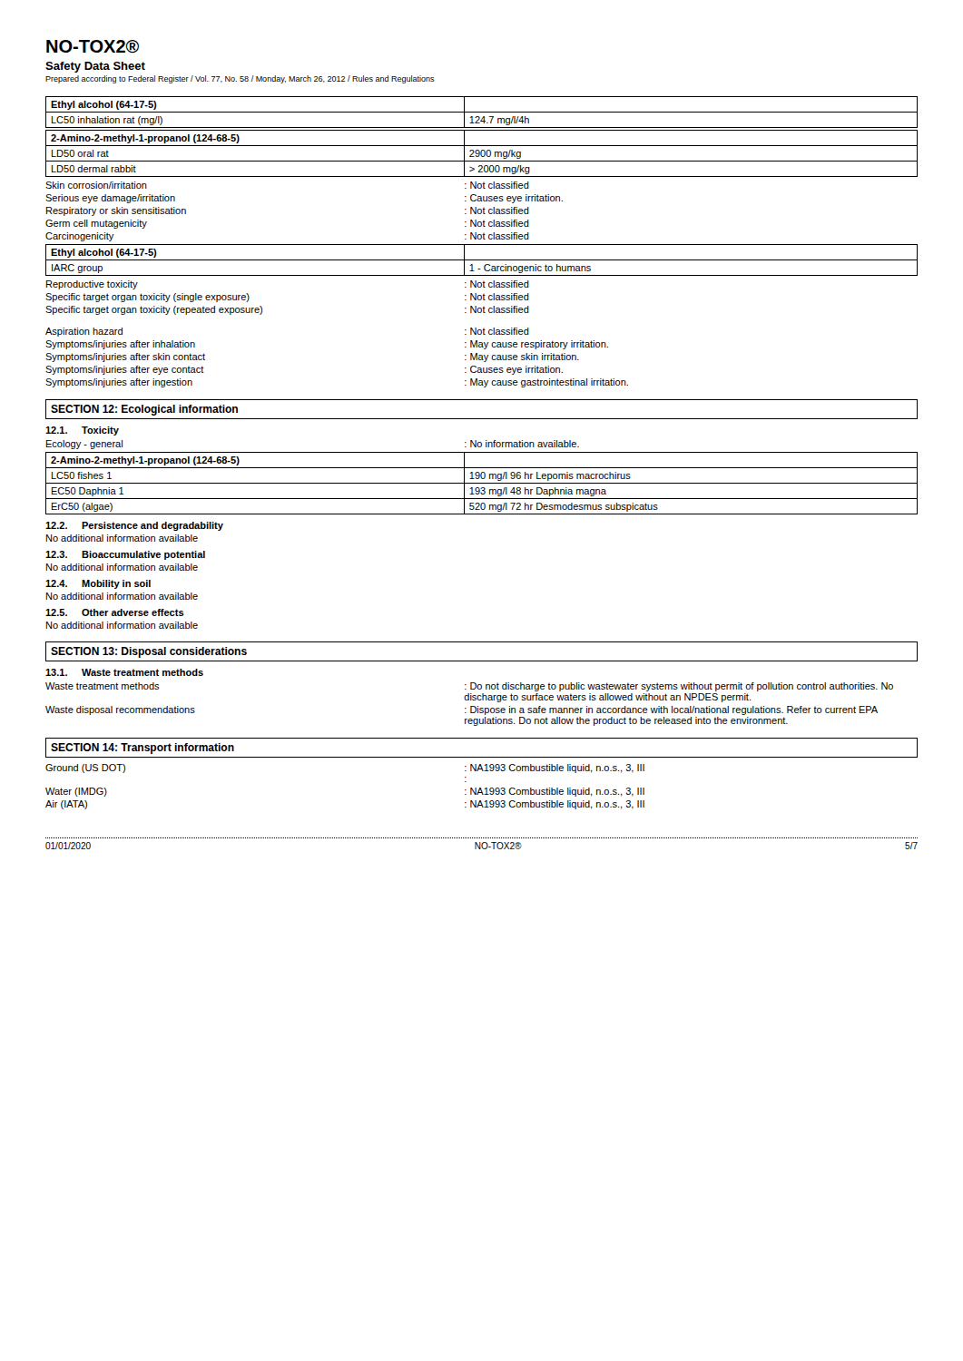NO-TOX2®
Safety Data Sheet
Prepared according to Federal Register / Vol. 77, No. 58 / Monday, March 26, 2012 / Rules and Regulations
| Ethyl alcohol (64-17-5) | |
| LC50 inhalation rat (mg/l) | 124.7 mg/l/4h |
| 2-Amino-2-methyl-1-propanol (124-68-5) | |
| LD50 oral rat | 2900 mg/kg |
| LD50 dermal rabbit | > 2000 mg/kg |
| Skin corrosion/irritation | : Not classified |
| Serious eye damage/irritation | : Causes eye irritation. |
| Respiratory or skin sensitisation | : Not classified |
| Germ cell mutagenicity | : Not classified |
| Carcinogenicity | : Not classified |
| Ethyl alcohol (64-17-5) | |
| IARC group | 1 - Carcinogenic to humans |
| Reproductive toxicity | : Not classified |
| Specific target organ toxicity (single exposure) | : Not classified |
| Specific target organ toxicity (repeated exposure) | : Not classified |
| Aspiration hazard | : Not classified |
| Symptoms/injuries after inhalation | : May cause respiratory irritation. |
| Symptoms/injuries after skin contact | : May cause skin irritation. |
| Symptoms/injuries after eye contact | : Causes eye irritation. |
| Symptoms/injuries after ingestion | : May cause gastrointestinal irritation. |
SECTION 12: Ecological information
12.1. Toxicity
| Ecology - general | : No information available. |
| 2-Amino-2-methyl-1-propanol (124-68-5) | |
| LC50 fishes 1 | 190 mg/l 96 hr Lepomis macrochirus |
| EC50 Daphnia 1 | 193 mg/l 48 hr Daphnia magna |
| ErC50 (algae) | 520 mg/l 72 hr Desmodesmus subspicatus |
12.2. Persistence and degradability
No additional information available
12.3. Bioaccumulative potential
No additional information available
12.4. Mobility in soil
No additional information available
12.5. Other adverse effects
No additional information available
SECTION 13: Disposal considerations
13.1. Waste treatment methods
| Waste treatment methods | : Do not discharge to public wastewater systems without permit of pollution control authorities. No discharge to surface waters is allowed without an NPDES permit. |
| Waste disposal recommendations | : Dispose in a safe manner in accordance with local/national regulations. Refer to current EPA regulations. Do not allow the product to be released into the environment. |
SECTION 14: Transport information
| Ground (US DOT) | : NA1993 Combustible liquid, n.o.s., 3, III : |
| Water (IMDG) | : NA1993 Combustible liquid, n.o.s., 3, III |
| Air (IATA) | : NA1993 Combustible liquid, n.o.s., 3, III |
01/01/2020 NO-TOX2® 5/7